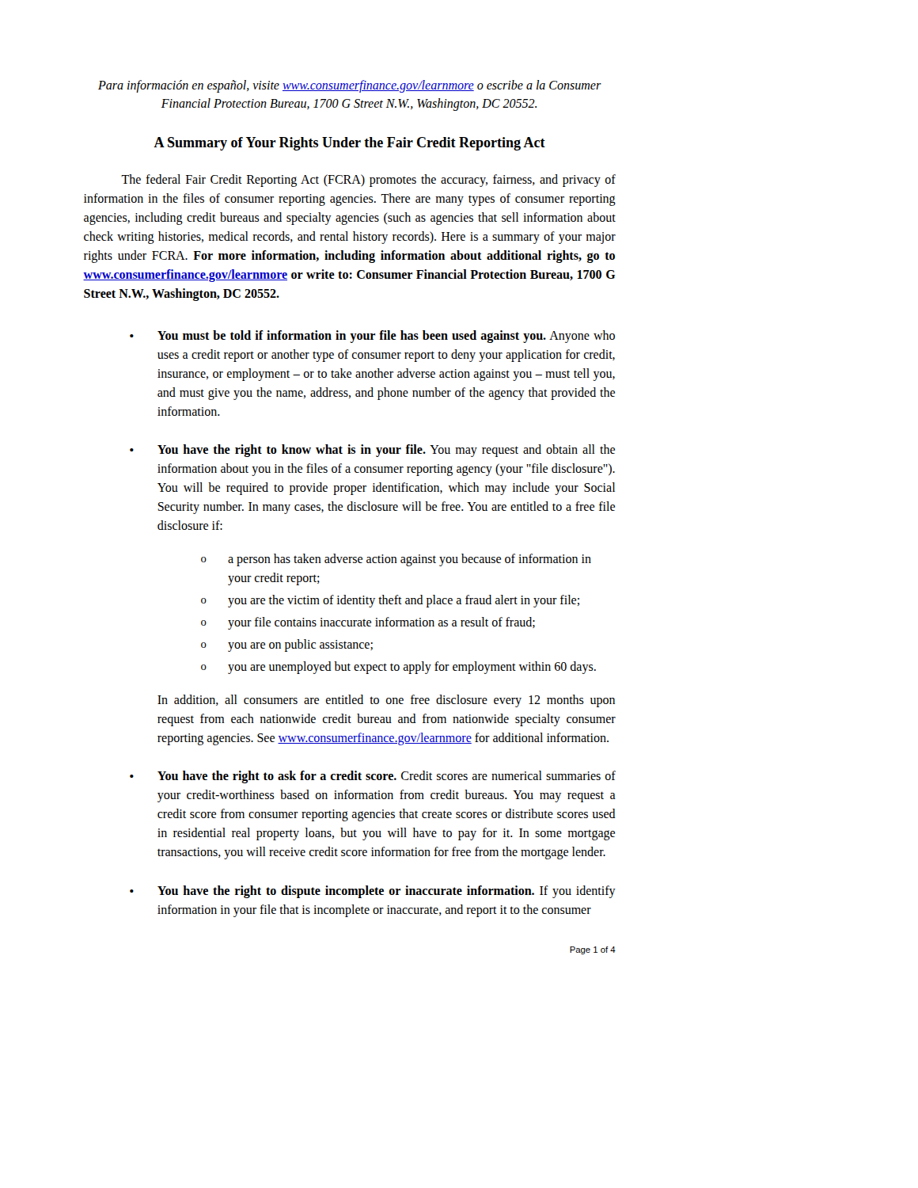Para información en español, visite www.consumerfinance.gov/learnmore o escribe a la Consumer Financial Protection Bureau, 1700 G Street N.W., Washington, DC 20552.
A Summary of Your Rights Under the Fair Credit Reporting Act
The federal Fair Credit Reporting Act (FCRA) promotes the accuracy, fairness, and privacy of information in the files of consumer reporting agencies. There are many types of consumer reporting agencies, including credit bureaus and specialty agencies (such as agencies that sell information about check writing histories, medical records, and rental history records). Here is a summary of your major rights under FCRA. For more information, including information about additional rights, go to www.consumerfinance.gov/learnmore or write to: Consumer Financial Protection Bureau, 1700 G Street N.W., Washington, DC 20552.
You must be told if information in your file has been used against you. Anyone who uses a credit report or another type of consumer report to deny your application for credit, insurance, or employment – or to take another adverse action against you – must tell you, and must give you the name, address, and phone number of the agency that provided the information.
You have the right to know what is in your file. You may request and obtain all the information about you in the files of a consumer reporting agency (your "file disclosure"). You will be required to provide proper identification, which may include your Social Security number. In many cases, the disclosure will be free. You are entitled to a free file disclosure if:
a person has taken adverse action against you because of information in your credit report;
you are the victim of identity theft and place a fraud alert in your file;
your file contains inaccurate information as a result of fraud;
you are on public assistance;
you are unemployed but expect to apply for employment within 60 days.
In addition, all consumers are entitled to one free disclosure every 12 months upon request from each nationwide credit bureau and from nationwide specialty consumer reporting agencies. See www.consumerfinance.gov/learnmore for additional information.
You have the right to ask for a credit score. Credit scores are numerical summaries of your credit-worthiness based on information from credit bureaus. You may request a credit score from consumer reporting agencies that create scores or distribute scores used in residential real property loans, but you will have to pay for it. In some mortgage transactions, you will receive credit score information for free from the mortgage lender.
You have the right to dispute incomplete or inaccurate information. If you identify information in your file that is incomplete or inaccurate, and report it to the consumer
Page 1 of 4